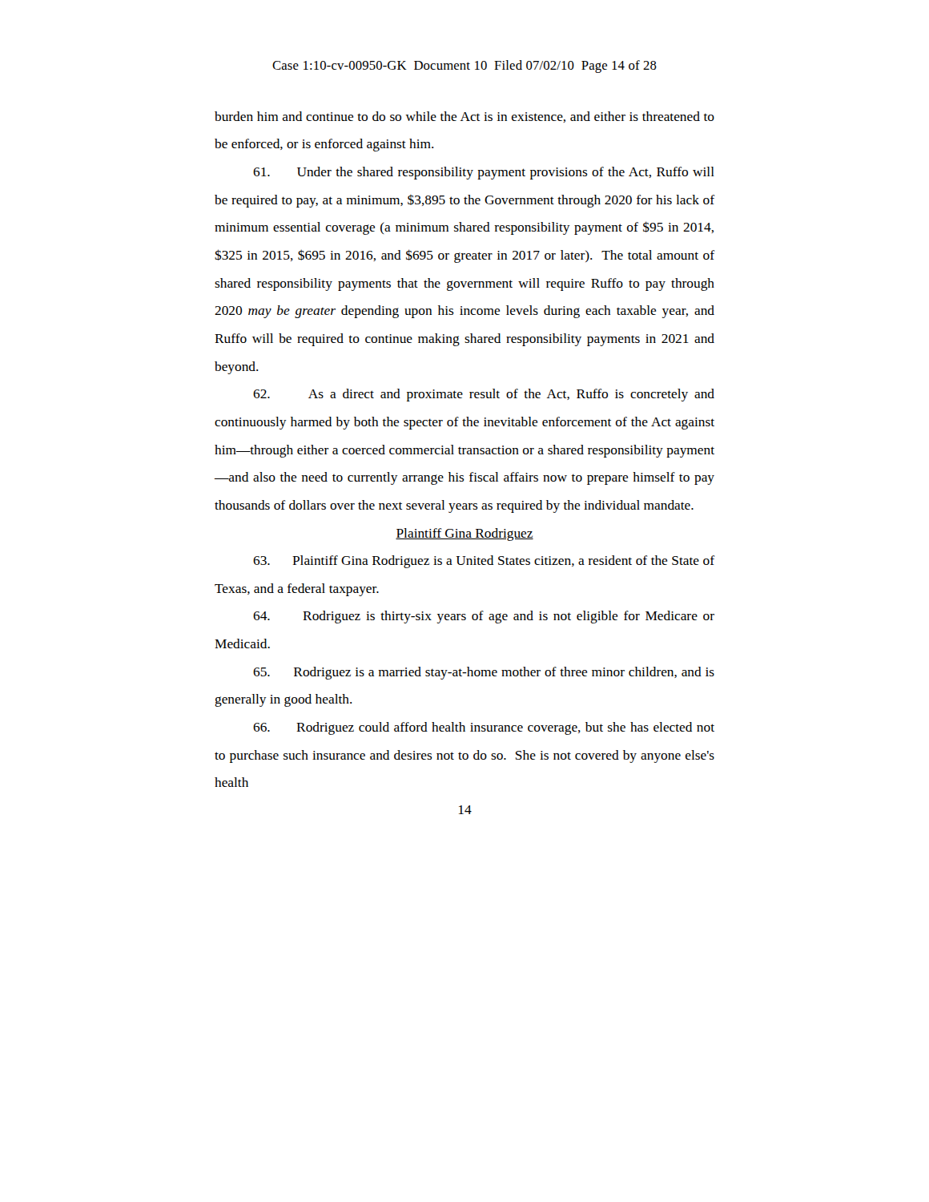Case 1:10-cv-00950-GK Document 10 Filed 07/02/10 Page 14 of 28
burden him and continue to do so while the Act is in existence, and either is threatened to be enforced, or is enforced against him.
61. Under the shared responsibility payment provisions of the Act, Ruffo will be required to pay, at a minimum, $3,895 to the Government through 2020 for his lack of minimum essential coverage (a minimum shared responsibility payment of $95 in 2014, $325 in 2015, $695 in 2016, and $695 or greater in 2017 or later). The total amount of shared responsibility payments that the government will require Ruffo to pay through 2020 may be greater depending upon his income levels during each taxable year, and Ruffo will be required to continue making shared responsibility payments in 2021 and beyond.
62. As a direct and proximate result of the Act, Ruffo is concretely and continuously harmed by both the specter of the inevitable enforcement of the Act against him—through either a coerced commercial transaction or a shared responsibility payment—and also the need to currently arrange his fiscal affairs now to prepare himself to pay thousands of dollars over the next several years as required by the individual mandate.
Plaintiff Gina Rodriguez
63. Plaintiff Gina Rodriguez is a United States citizen, a resident of the State of Texas, and a federal taxpayer.
64. Rodriguez is thirty-six years of age and is not eligible for Medicare or Medicaid.
65. Rodriguez is a married stay-at-home mother of three minor children, and is generally in good health.
66. Rodriguez could afford health insurance coverage, but she has elected not to purchase such insurance and desires not to do so. She is not covered by anyone else's health
14